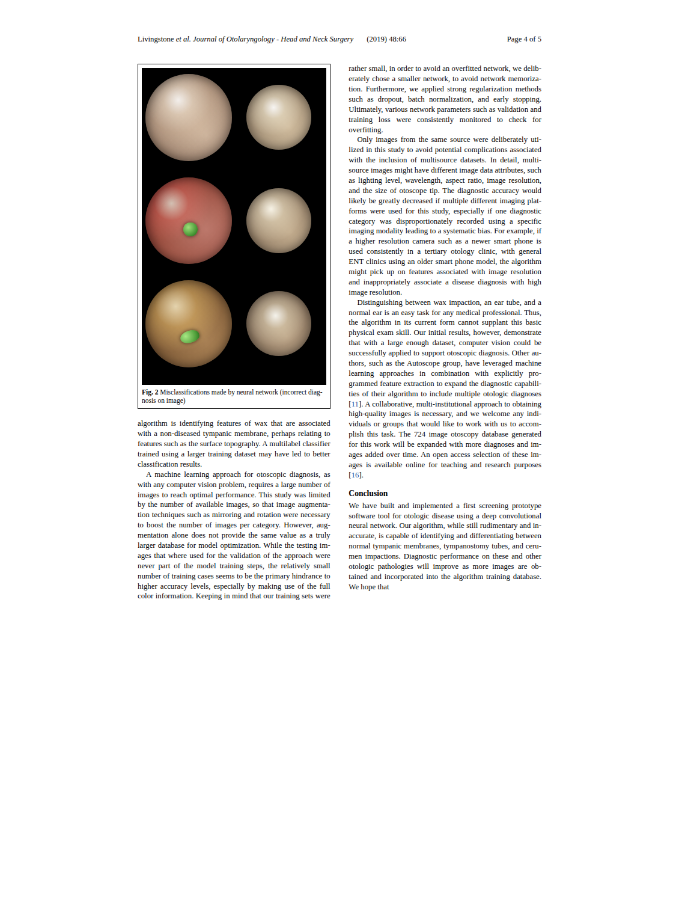Livingstone et al. Journal of Otolaryngology - Head and Neck Surgery (2019) 48:66
Page 4 of 5
Myringosclerosis
Normal
Cerumen
Normal
Cerumen
Normal
Fig. 2 Misclassifications made by neural network (incorrect diagnosis on image)
algorithm is identifying features of wax that are associated with a non-diseased tympanic membrane, perhaps relating to features such as the surface topography. A multilabel classifier trained using a larger training dataset may have led to better classification results.
A machine learning approach for otoscopic diagnosis, as with any computer vision problem, requires a large number of images to reach optimal performance. This study was limited by the number of available images, so that image augmentation techniques such as mirroring and rotation were necessary to boost the number of images per category. However, augmentation alone does not provide the same value as a truly larger database for model optimization. While the testing images that where used for the validation of the approach were never part of the model training steps, the relatively small number of training cases seems to be the primary hindrance to higher accuracy levels, especially by making use of the full color information. Keeping in mind that our training sets were rather small, in order to avoid an overfitted network, we deliberately chose a smaller network, to avoid network memorization. Furthermore, we applied strong regularization methods such as dropout, batch normalization, and early stopping. Ultimately, various network parameters such as validation and training loss were consistently monitored to check for overfitting.
Only images from the same source were deliberately utilized in this study to avoid potential complications associated with the inclusion of multisource datasets. In detail, multisource images might have different image data attributes, such as lighting level, wavelength, aspect ratio, image resolution, and the size of otoscope tip. The diagnostic accuracy would likely be greatly decreased if multiple different imaging platforms were used for this study, especially if one diagnostic category was disproportionately recorded using a specific imaging modality leading to a systematic bias. For example, if a higher resolution camera such as a newer smart phone is used consistently in a tertiary otology clinic, with general ENT clinics using an older smart phone model, the algorithm might pick up on features associated with image resolution and inappropriately associate a disease diagnosis with high image resolution.
Distinguishing between wax impaction, an ear tube, and a normal ear is an easy task for any medical professional. Thus, the algorithm in its current form cannot supplant this basic physical exam skill. Our initial results, however, demonstrate that with a large enough dataset, computer vision could be successfully applied to support otoscopic diagnosis. Other authors, such as the Autoscope group, have leveraged machine learning approaches in combination with explicitly programmed feature extraction to expand the diagnostic capabilities of their algorithm to include multiple otologic diagnoses [11]. A collaborative, multi-institutional approach to obtaining high-quality images is necessary, and we welcome any individuals or groups that would like to work with us to accomplish this task. The 724 image otoscopy database generated for this work will be expanded with more diagnoses and images added over time. An open access selection of these images is available online for teaching and research purposes [16].
Conclusion
We have built and implemented a first screening prototype software tool for otologic disease using a deep convolutional neural network. Our algorithm, while still rudimentary and inaccurate, is capable of identifying and differentiating between normal tympanic membranes, tympanostomy tubes, and cerumen impactions. Diagnostic performance on these and other otologic pathologies will improve as more images are obtained and incorporated into the algorithm training database. We hope that